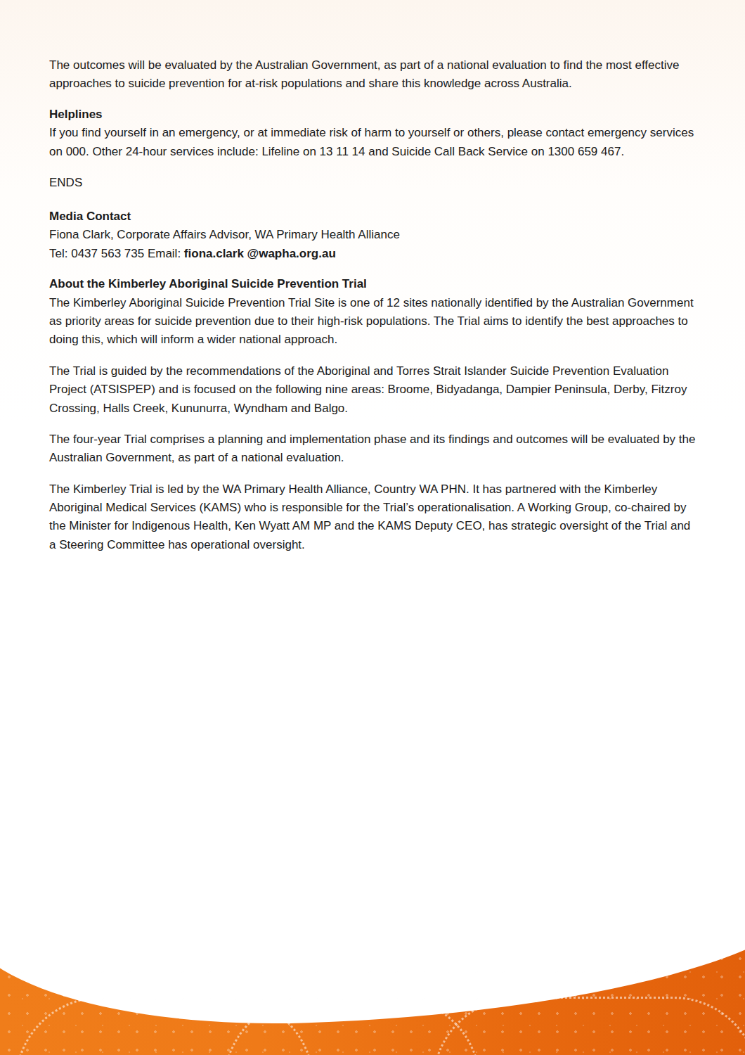The outcomes will be evaluated by the Australian Government, as part of a national evaluation to find the most effective approaches to suicide prevention for at-risk populations and share this knowledge across Australia.
Helplines
If you find yourself in an emergency, or at immediate risk of harm to yourself or others, please contact emergency services on 000. Other 24-hour services include: Lifeline on 13 11 14 and Suicide Call Back Service on 1300 659 467.
ENDS
Media Contact
Fiona Clark, Corporate Affairs Advisor, WA Primary Health Alliance
Tel: 0437 563 735 Email: fiona.clark @wapha.org.au
About the Kimberley Aboriginal Suicide Prevention Trial
The Kimberley Aboriginal Suicide Prevention Trial Site is one of 12 sites nationally identified by the Australian Government as priority areas for suicide prevention due to their high-risk populations. The Trial aims to identify the best approaches to doing this, which will inform a wider national approach.
The Trial is guided by the recommendations of the Aboriginal and Torres Strait Islander Suicide Prevention Evaluation Project (ATSISPEP) and is focused on the following nine areas: Broome, Bidyadanga, Dampier Peninsula, Derby, Fitzroy Crossing, Halls Creek, Kununurra, Wyndham and Balgo.
The four-year Trial comprises a planning and implementation phase and its findings and outcomes will be evaluated by the Australian Government, as part of a national evaluation.
The Kimberley Trial is led by the WA Primary Health Alliance, Country WA PHN. It has partnered with the Kimberley Aboriginal Medical Services (KAMS) who is responsible for the Trial’s operationalisation. A Working Group, co-chaired by the Minister for Indigenous Health, Ken Wyatt AM MP and the KAMS Deputy CEO, has strategic oversight of the Trial and a Steering Committee has operational oversight.